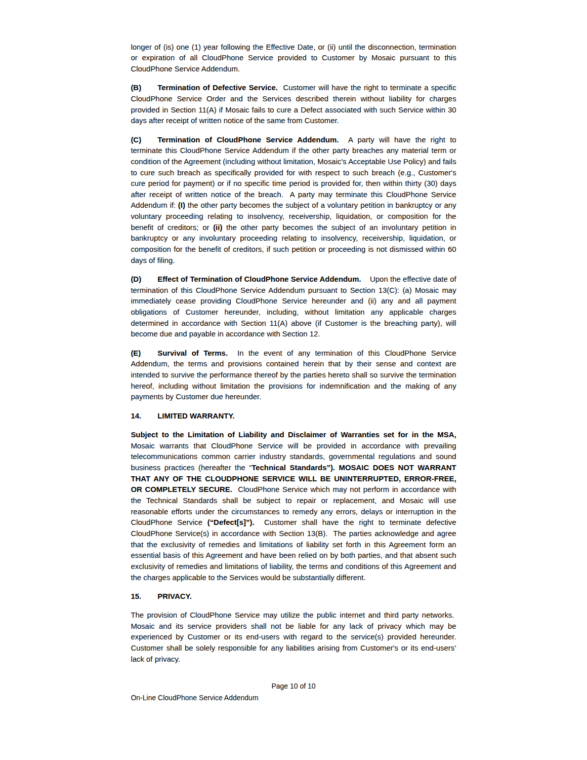longer of (is) one (1) year following the Effective Date, or (ii) until the disconnection, termination or expiration of all CloudPhone Service provided to Customer by Mosaic pursuant to this CloudPhone Service Addendum.
(B) Termination of Defective Service. Customer will have the right to terminate a specific CloudPhone Service Order and the Services described therein without liability for charges provided in Section 11(A) if Mosaic fails to cure a Defect associated with such Service within 30 days after receipt of written notice of the same from Customer.
(C) Termination of CloudPhone Service Addendum. A party will have the right to terminate this CloudPhone Service Addendum if the other party breaches any material term or condition of the Agreement (including without limitation, Mosaic's Acceptable Use Policy) and fails to cure such breach as specifically provided for with respect to such breach (e.g., Customer's cure period for payment) or if no specific time period is provided for, then within thirty (30) days after receipt of written notice of the breach. A party may terminate this CloudPhone Service Addendum if: (I) the other party becomes the subject of a voluntary petition in bankruptcy or any voluntary proceeding relating to insolvency, receivership, liquidation, or composition for the benefit of creditors; or (ii) the other party becomes the subject of an involuntary petition in bankruptcy or any involuntary proceeding relating to insolvency, receivership, liquidation, or composition for the benefit of creditors, if such petition or proceeding is not dismissed within 60 days of filing.
(D) Effect of Termination of CloudPhone Service Addendum. Upon the effective date of termination of this CloudPhone Service Addendum pursuant to Section 13(C): (a) Mosaic may immediately cease providing CloudPhone Service hereunder and (ii) any and all payment obligations of Customer hereunder, including, without limitation any applicable charges determined in accordance with Section 11(A) above (if Customer is the breaching party), will become due and payable in accordance with Section 12.
(E) Survival of Terms. In the event of any termination of this CloudPhone Service Addendum, the terms and provisions contained herein that by their sense and context are intended to survive the performance thereof by the parties hereto shall so survive the termination hereof, including without limitation the provisions for indemnification and the making of any payments by Customer due hereunder.
14. LIMITED WARRANTY.
Subject to the Limitation of Liability and Disclaimer of Warranties set for in the MSA, Mosaic warrants that CloudPhone Service will be provided in accordance with prevailing telecommunications common carrier industry standards, governmental regulations and sound business practices (hereafter the “Technical Standards”). MOSAIC DOES NOT WARRANT THAT ANY OF THE CLOUDPHONE SERVICE WILL BE UNINTERRUPTED, ERROR-FREE, OR COMPLETELY SECURE. CloudPhone Service which may not perform in accordance with the Technical Standards shall be subject to repair or replacement, and Mosaic will use reasonable efforts under the circumstances to remedy any errors, delays or interruption in the CloudPhone Service (“Defect[s]”). Customer shall have the right to terminate defective CloudPhone Service(s) in accordance with Section 13(B). The parties acknowledge and agree that the exclusivity of remedies and limitations of liability set forth in this Agreement form an essential basis of this Agreement and have been relied on by both parties, and that absent such exclusivity of remedies and limitations of liability, the terms and conditions of this Agreement and the charges applicable to the Services would be substantially different.
15. PRIVACY.
The provision of CloudPhone Service may utilize the public internet and third party networks. Mosaic and its service providers shall not be liable for any lack of privacy which may be experienced by Customer or its end-users with regard to the service(s) provided hereunder. Customer shall be solely responsible for any liabilities arising from Customer's or its end-users’ lack of privacy.
Page 10 of 10
On-Line CloudPhone Service Addendum